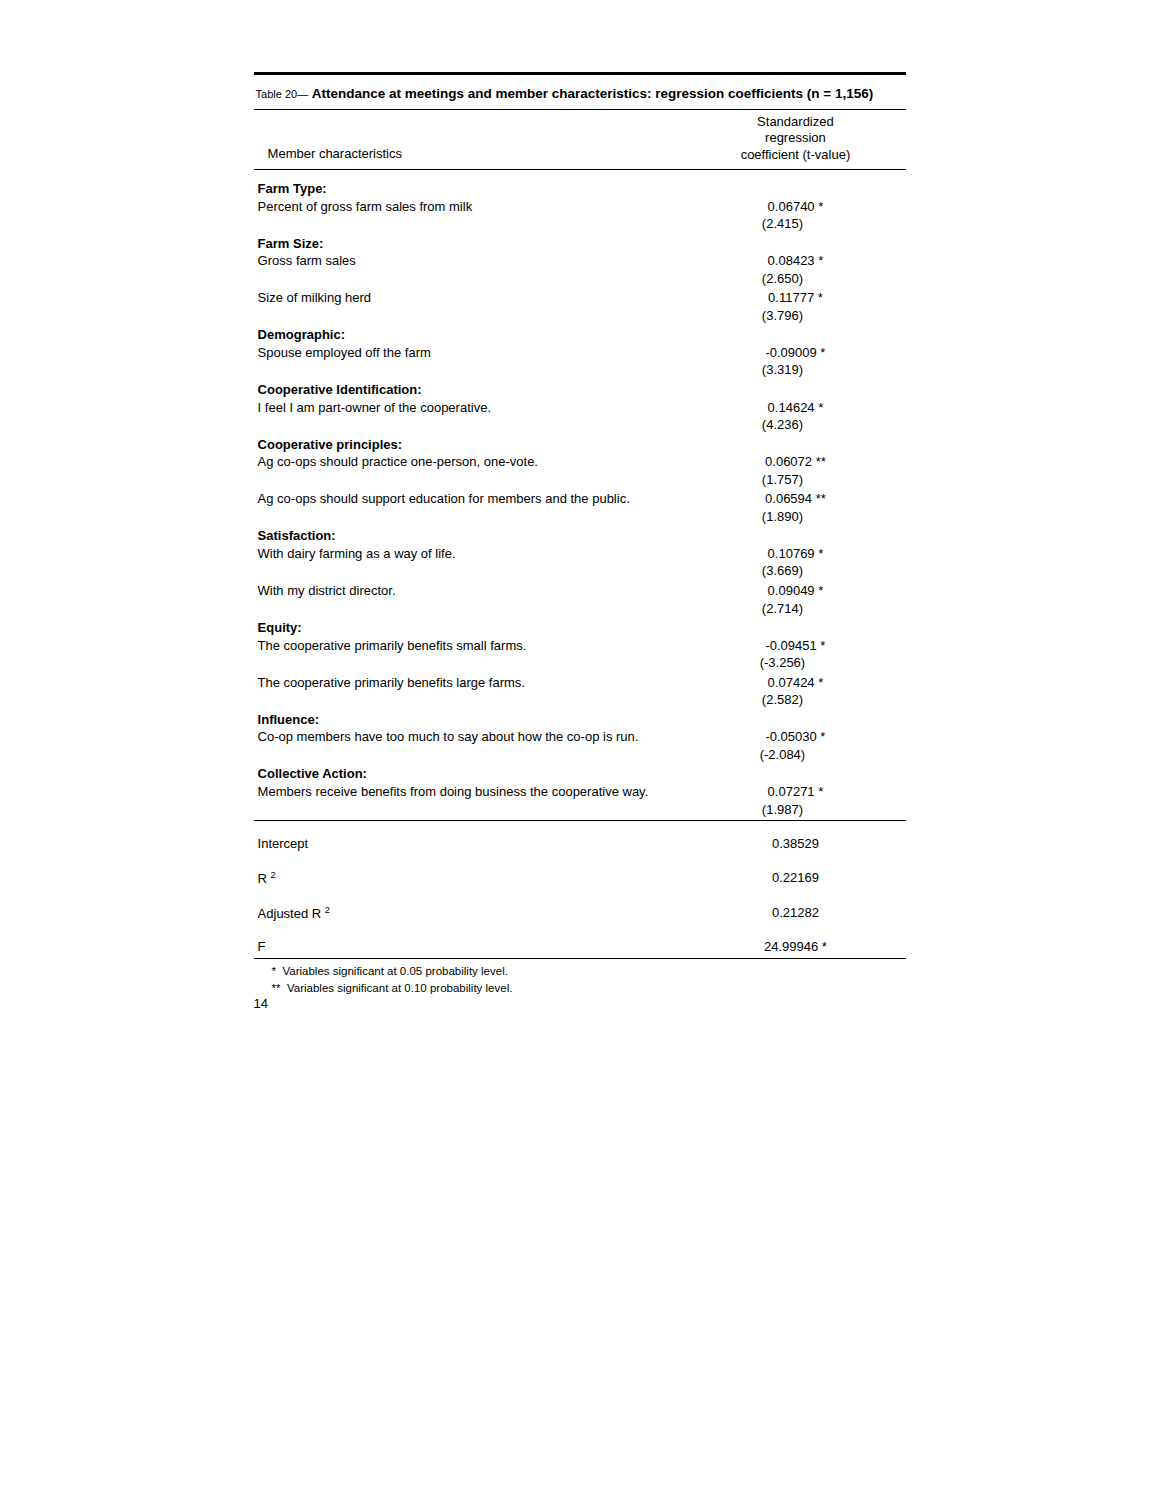Table 20— Attendance at meetings and member characteristics: regression coefficients (n = 1,156)
| Member characteristics | Standardized regression coefficient (t-value) |
| --- | --- |
| Farm Type: | |
| Percent of gross farm sales from milk | 0.06740 * |
| | (2.415) |
| Farm Size: | |
| Gross farm sales | 0.08423 * |
| | (2.650) |
| Size of milking herd | 0.11777 * |
| | (3.796) |
| Demographic: | |
| Spouse employed off the farm | -0.09009 * |
| | (3.319) |
| Cooperative Identification: | |
| I feel I am part-owner of the cooperative. | 0.14624 * |
| | (4.236) |
| Cooperative principles: | |
| Ag co-ops should practice one-person, one-vote. | 0.06072 ** |
| | (1.757) |
| Ag co-ops should support education for members and the public. | 0.06594 ** |
| | (1.890) |
| Satisfaction: | |
| With dairy farming as a way of life. | 0.10769 * |
| | (3.669) |
| With my district director. | 0.09049 * |
| | (2.714) |
| Equity: | |
| The cooperative primarily benefits small farms. | -0.09451 * |
| | (-3.256) |
| The cooperative primarily benefits large farms. | 0.07424 * |
| | (2.582) |
| Influence: | |
| Co-op members have too much to say about how the co-op is run. | -0.05030 * |
| | (-2.084) |
| Collective Action: | |
| Members receive benefits from doing business the cooperative way. | 0.07271 * |
| | (1.987) |
| Intercept | 0.38529 |
| R 2 | 0.22169 |
| Adjusted R 2 | 0.21282 |
| F | 24.99946 * |
* Variables significant at 0.05 probability level.
** Variables significant at 0.10 probability level.
14